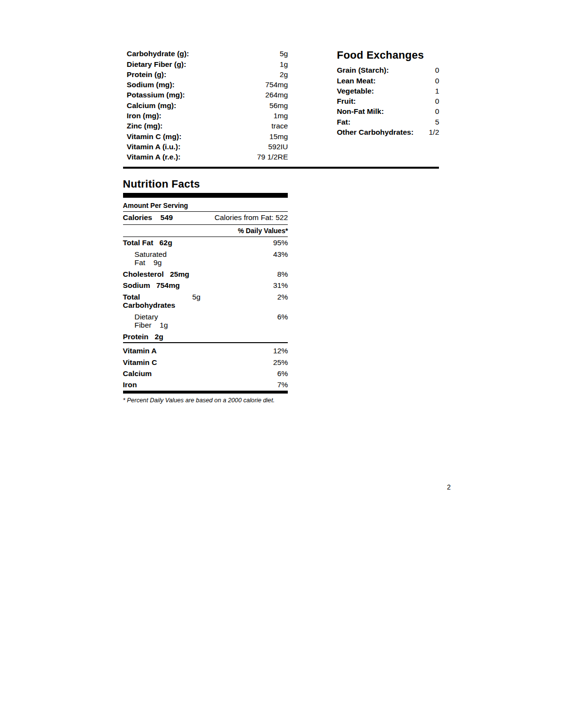| Carbohydrate (g): | 5g |
| Dietary Fiber (g): | 1g |
| Protein (g): | 2g |
| Sodium (mg): | 754mg |
| Potassium (mg): | 264mg |
| Calcium (mg): | 56mg |
| Iron (mg): | 1mg |
| Zinc (mg): | trace |
| Vitamin C (mg): | 15mg |
| Vitamin A (i.u.): | 592IU |
| Vitamin A (r.e.): | 79 1/2RE |
Food Exchanges
| Grain (Starch): | 0 |
| Lean Meat: | 0 |
| Vegetable: | 1 |
| Fruit: | 0 |
| Non-Fat Milk: | 0 |
| Fat: | 5 |
| Other Carbohydrates: | 1/2 |
Nutrition Facts
Amount Per Serving
| Calories 549 | Calories from Fat: 522 |
| % Daily Values* |
| Total Fat 62g | | 95% |
| Saturated Fat 9g | | 43% |
| Cholesterol 25mg | | 8% |
| Sodium 754mg | | 31% |
| Total Carbohydrates | 5g | 2% |
| Dietary Fiber 1g | | 6% |
| Protein 2g | | |
| Vitamin A | | 12% |
| Vitamin C | | 25% |
| Calcium | | 6% |
| Iron | | 7% |
* Percent Daily Values are based on a 2000 calorie diet.
2